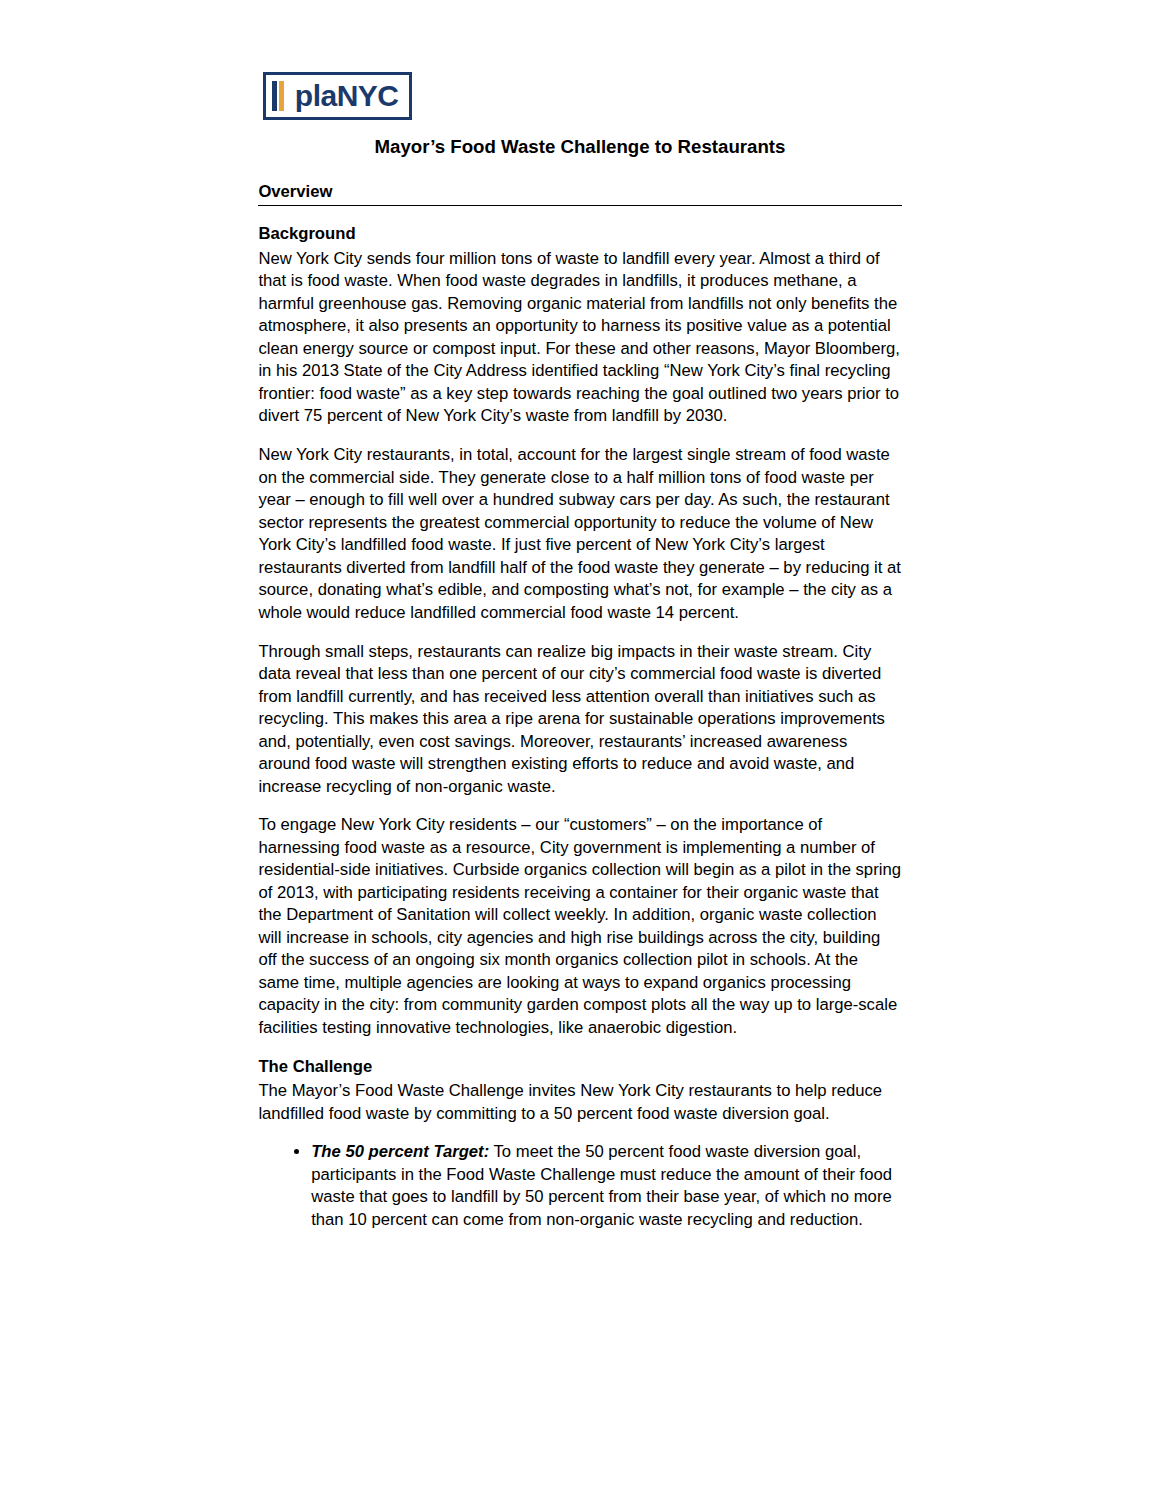plaNYC
Mayor’s Food Waste Challenge to Restaurants
Overview
Background
New York City sends four million tons of waste to landfill every year. Almost a third of that is food waste. When food waste degrades in landfills, it produces methane, a harmful greenhouse gas. Removing organic material from landfills not only benefits the atmosphere, it also presents an opportunity to harness its positive value as a potential clean energy source or compost input. For these and other reasons, Mayor Bloomberg, in his 2013 State of the City Address identified tackling “New York City’s final recycling frontier: food waste” as a key step towards reaching the goal outlined two years prior to divert 75 percent of New York City’s waste from landfill by 2030.
New York City restaurants, in total, account for the largest single stream of food waste on the commercial side. They generate close to a half million tons of food waste per year – enough to fill well over a hundred subway cars per day. As such, the restaurant sector represents the greatest commercial opportunity to reduce the volume of New York City’s landfilled food waste. If just five percent of New York City’s largest restaurants diverted from landfill half of the food waste they generate – by reducing it at source, donating what’s edible, and composting what’s not, for example – the city as a whole would reduce landfilled commercial food waste 14 percent.
Through small steps, restaurants can realize big impacts in their waste stream. City data reveal that less than one percent of our city’s commercial food waste is diverted from landfill currently, and has received less attention overall than initiatives such as recycling. This makes this area a ripe arena for sustainable operations improvements and, potentially, even cost savings. Moreover, restaurants’ increased awareness around food waste will strengthen existing efforts to reduce and avoid waste, and increase recycling of non-organic waste.
To engage New York City residents – our “customers” – on the importance of harnessing food waste as a resource, City government is implementing a number of residential-side initiatives. Curbside organics collection will begin as a pilot in the spring of 2013, with participating residents receiving a container for their organic waste that the Department of Sanitation will collect weekly. In addition, organic waste collection will increase in schools, city agencies and high rise buildings across the city, building off the success of an ongoing six month organics collection pilot in schools. At the same time, multiple agencies are looking at ways to expand organics processing capacity in the city: from community garden compost plots all the way up to large-scale facilities testing innovative technologies, like anaerobic digestion.
The Challenge
The Mayor’s Food Waste Challenge invites New York City restaurants to help reduce landfilled food waste by committing to a 50 percent food waste diversion goal.
The 50 percent Target: To meet the 50 percent food waste diversion goal, participants in the Food Waste Challenge must reduce the amount of their food waste that goes to landfill by 50 percent from their base year, of which no more than 10 percent can come from non-organic waste recycling and reduction.